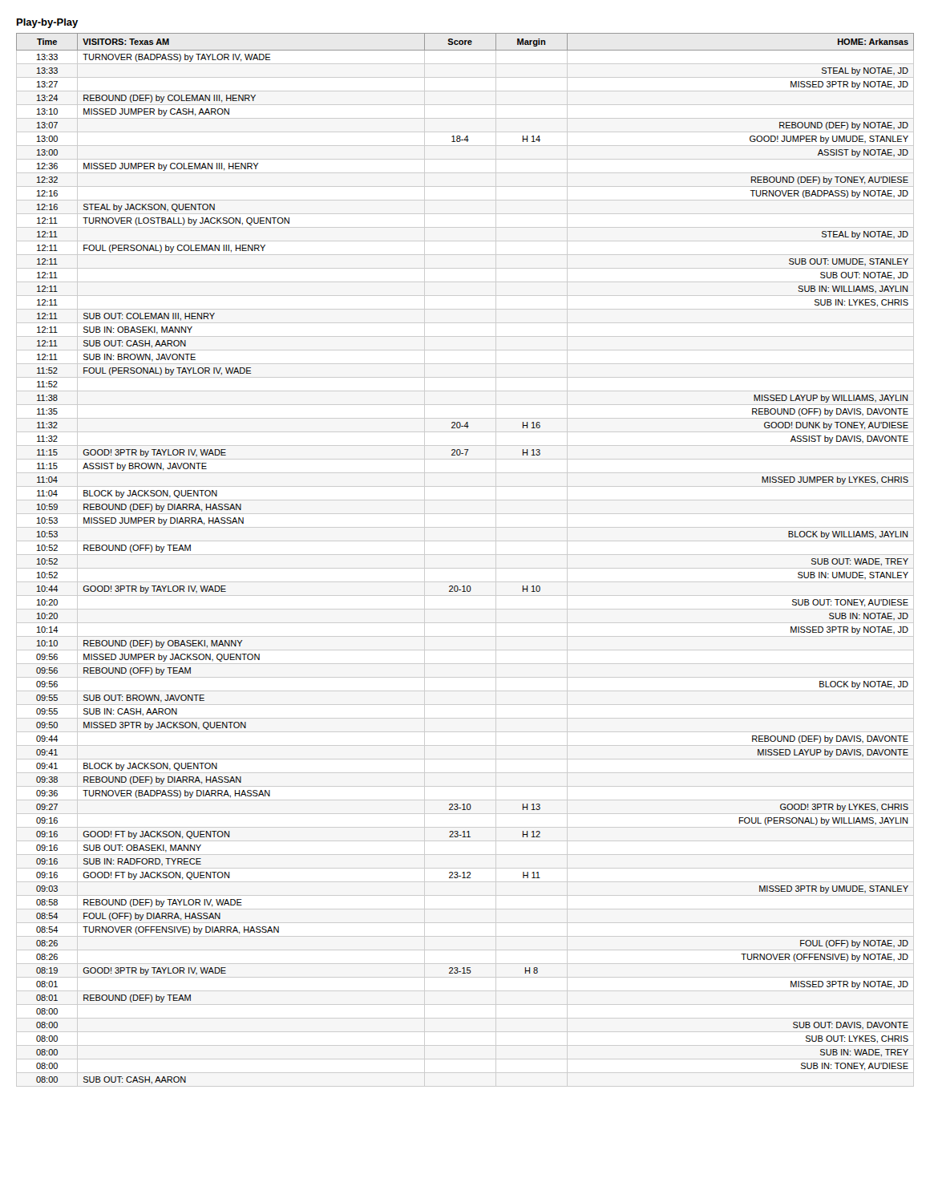Play-by-Play
| Time | VISITORS: Texas AM | Score | Margin | HOME: Arkansas |
| --- | --- | --- | --- | --- |
| 13:33 | TURNOVER (BADPASS) by TAYLOR IV, WADE | | | |
| 13:33 | | | | STEAL by NOTAE, JD |
| 13:27 | | | | MISSED 3PTR by NOTAE, JD |
| 13:24 | REBOUND (DEF) by COLEMAN III, HENRY | | | |
| 13:10 | MISSED JUMPER by CASH, AARON | | | |
| 13:07 | | | | REBOUND (DEF) by NOTAE, JD |
| 13:00 | | 18-4 | H 14 | GOOD! JUMPER by UMUDE, STANLEY |
| 13:00 | | | | ASSIST by NOTAE, JD |
| 12:36 | MISSED JUMPER by COLEMAN III, HENRY | | | |
| 12:32 | | | | REBOUND (DEF) by TONEY, AU'DIESE |
| 12:16 | | | | TURNOVER (BADPASS) by NOTAE, JD |
| 12:16 | STEAL by JACKSON, QUENTON | | | |
| 12:11 | TURNOVER (LOSTBALL) by JACKSON, QUENTON | | | |
| 12:11 | | | | STEAL by NOTAE, JD |
| 12:11 | FOUL (PERSONAL) by COLEMAN III, HENRY | | | |
| 12:11 | | | | SUB OUT: UMUDE, STANLEY |
| 12:11 | | | | SUB OUT: NOTAE, JD |
| 12:11 | | | | SUB IN: WILLIAMS, JAYLIN |
| 12:11 | | | | SUB IN: LYKES, CHRIS |
| 12:11 | SUB OUT: COLEMAN III, HENRY | | | |
| 12:11 | SUB IN: OBASEKI, MANNY | | | |
| 12:11 | SUB OUT: CASH, AARON | | | |
| 12:11 | SUB IN: BROWN, JAVONTE | | | |
| 11:52 | FOUL (PERSONAL) by TAYLOR IV, WADE | | | |
| 11:52 | | | | |
| 11:38 | | | | MISSED LAYUP by WILLIAMS, JAYLIN |
| 11:35 | | | | REBOUND (OFF) by DAVIS, DAVONTE |
| 11:32 | | 20-4 | H 16 | GOOD! DUNK by TONEY, AU'DIESE |
| 11:32 | | | | ASSIST by DAVIS, DAVONTE |
| 11:15 | GOOD! 3PTR by TAYLOR IV, WADE | 20-7 | H 13 | |
| 11:15 | ASSIST by BROWN, JAVONTE | | | |
| 11:04 | | | | MISSED JUMPER by LYKES, CHRIS |
| 11:04 | BLOCK by JACKSON, QUENTON | | | |
| 10:59 | REBOUND (DEF) by DIARRA, HASSAN | | | |
| 10:53 | MISSED JUMPER by DIARRA, HASSAN | | | |
| 10:53 | | | | BLOCK by WILLIAMS, JAYLIN |
| 10:52 | REBOUND (OFF) by TEAM | | | |
| 10:52 | | | | SUB OUT: WADE, TREY |
| 10:52 | | | | SUB IN: UMUDE, STANLEY |
| 10:44 | GOOD! 3PTR by TAYLOR IV, WADE | 20-10 | H 10 | |
| 10:20 | | | | SUB OUT: TONEY, AU'DIESE |
| 10:20 | | | | SUB IN: NOTAE, JD |
| 10:14 | | | | MISSED 3PTR by NOTAE, JD |
| 10:10 | REBOUND (DEF) by OBASEKI, MANNY | | | |
| 09:56 | MISSED JUMPER by JACKSON, QUENTON | | | |
| 09:56 | REBOUND (OFF) by TEAM | | | |
| 09:56 | | | | BLOCK by NOTAE, JD |
| 09:55 | SUB OUT: BROWN, JAVONTE | | | |
| 09:55 | SUB IN: CASH, AARON | | | |
| 09:50 | MISSED 3PTR by JACKSON, QUENTON | | | |
| 09:44 | | | | REBOUND (DEF) by DAVIS, DAVONTE |
| 09:41 | | | | MISSED LAYUP by DAVIS, DAVONTE |
| 09:41 | BLOCK by JACKSON, QUENTON | | | |
| 09:38 | REBOUND (DEF) by DIARRA, HASSAN | | | |
| 09:36 | TURNOVER (BADPASS) by DIARRA, HASSAN | | | |
| 09:27 | | 23-10 | H 13 | GOOD! 3PTR by LYKES, CHRIS |
| 09:16 | | | | FOUL (PERSONAL) by WILLIAMS, JAYLIN |
| 09:16 | GOOD! FT by JACKSON, QUENTON | 23-11 | H 12 | |
| 09:16 | SUB OUT: OBASEKI, MANNY | | | |
| 09:16 | SUB IN: RADFORD, TYRECE | | | |
| 09:16 | GOOD! FT by JACKSON, QUENTON | 23-12 | H 11 | |
| 09:03 | | | | MISSED 3PTR by UMUDE, STANLEY |
| 08:58 | REBOUND (DEF) by TAYLOR IV, WADE | | | |
| 08:54 | FOUL (OFF) by DIARRA, HASSAN | | | |
| 08:54 | TURNOVER (OFFENSIVE) by DIARRA, HASSAN | | | |
| 08:26 | | | | FOUL (OFF) by NOTAE, JD |
| 08:26 | | | | TURNOVER (OFFENSIVE) by NOTAE, JD |
| 08:19 | GOOD! 3PTR by TAYLOR IV, WADE | 23-15 | H 8 | |
| 08:01 | | | | MISSED 3PTR by NOTAE, JD |
| 08:01 | REBOUND (DEF) by TEAM | | | |
| 08:00 | | | | |
| 08:00 | | | | SUB OUT: DAVIS, DAVONTE |
| 08:00 | | | | SUB OUT: LYKES, CHRIS |
| 08:00 | | | | SUB IN: WADE, TREY |
| 08:00 | | | | SUB IN: TONEY, AU'DIESE |
| 08:00 | SUB OUT: CASH, AARON | | | |